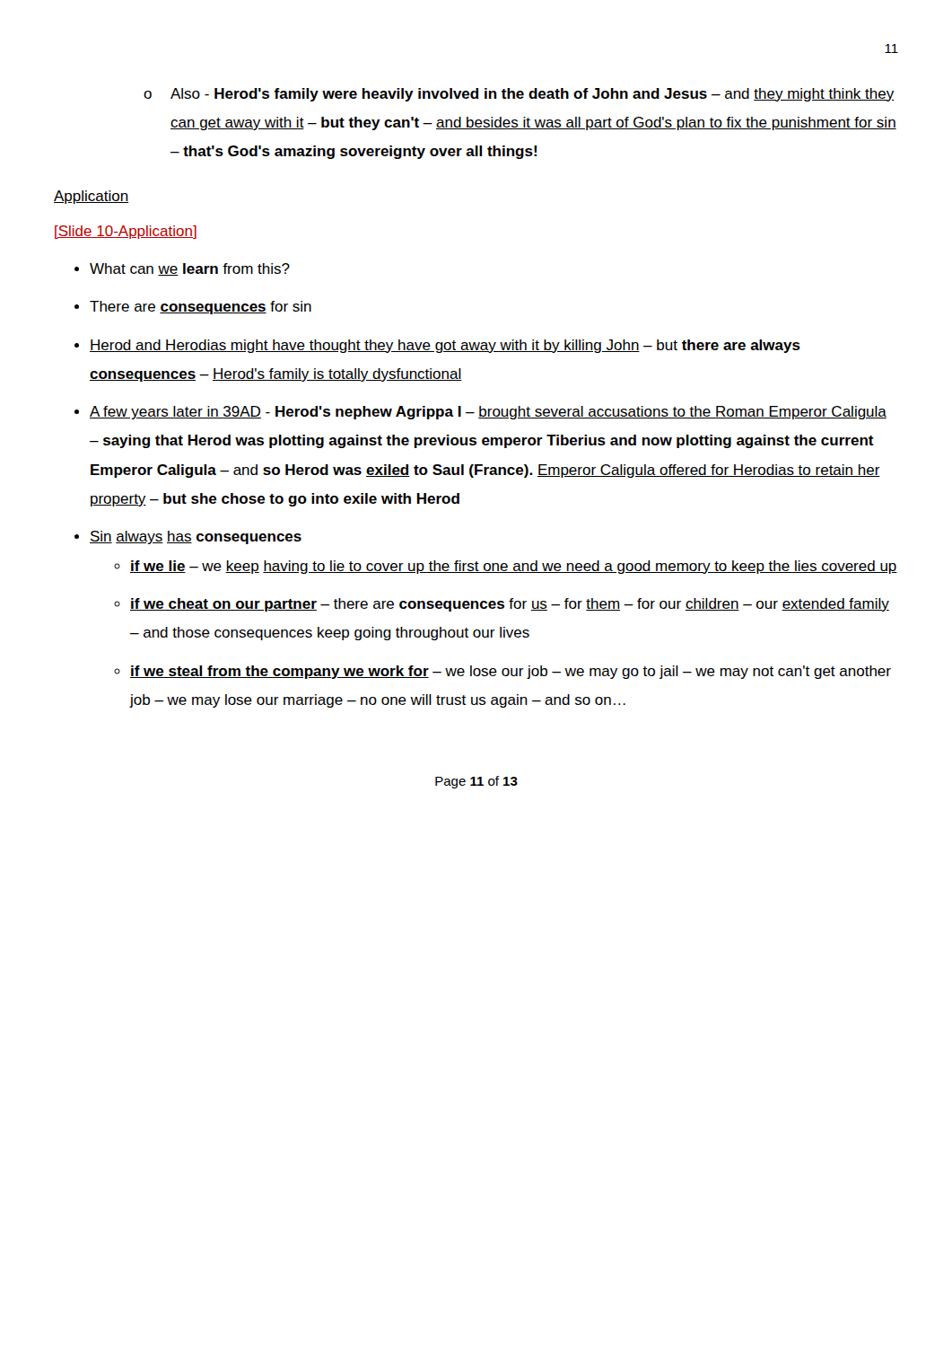11
Also - Herod's family were heavily involved in the death of John and Jesus – and they might think they can get away with it – but they can't – and besides it was all part of God's plan to fix the punishment for sin – that's God's amazing sovereignty over all things!
Application
[Slide 10-Application]
What can we learn from this?
There are consequences for sin
Herod and Herodias might have thought they have got away with it by killing John – but there are always consequences – Herod's family is totally dysfunctional
A few years later in 39AD - Herod's nephew Agrippa I – brought several accusations to the Roman Emperor Caligula – saying that Herod was plotting against the previous emperor Tiberius and now plotting against the current Emperor Caligula – and so Herod was exiled to Saul (France). Emperor Caligula offered for Herodias to retain her property – but she chose to go into exile with Herod
Sin always has consequences
if we lie – we keep having to lie to cover up the first one and we need a good memory to keep the lies covered up
if we cheat on our partner – there are consequences for us – for them – for our children – our extended family – and those consequences keep going throughout our lives
if we steal from the company we work for – we lose our job – we may go to jail – we may not can't get another job – we may lose our marriage – no one will trust us again – and so on…
Page 11 of 13